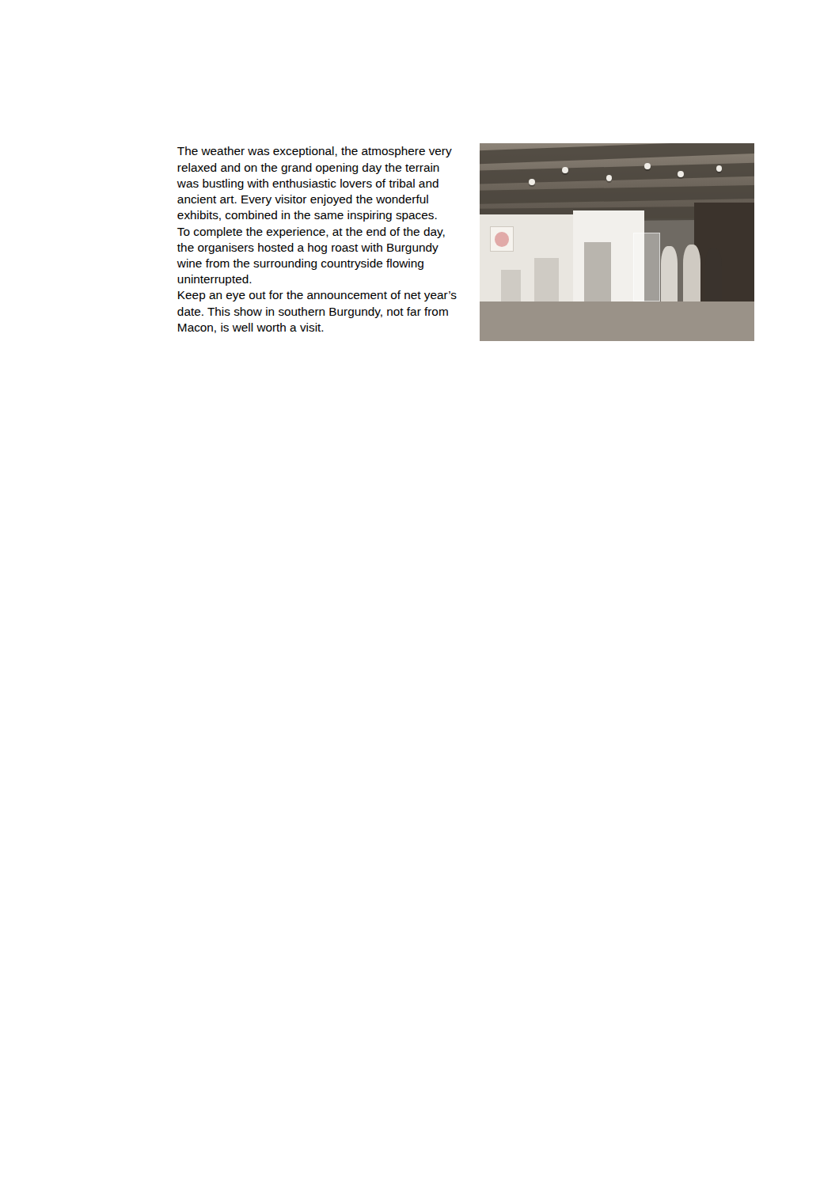The weather was exceptional, the atmosphere very relaxed and on the grand opening day the terrain was bustling with enthusiastic lovers of tribal and ancient art. Every visitor enjoyed the wonderful exhibits, combined in the same inspiring spaces.
To complete the experience, at the end of the day, the organisers hosted a hog roast with Burgundy wine from the surrounding countryside flowing uninterrupted.
Keep an eye out for the announcement of net year’s date. This show in southern Burgundy, not far from Macon, is well worth a visit.